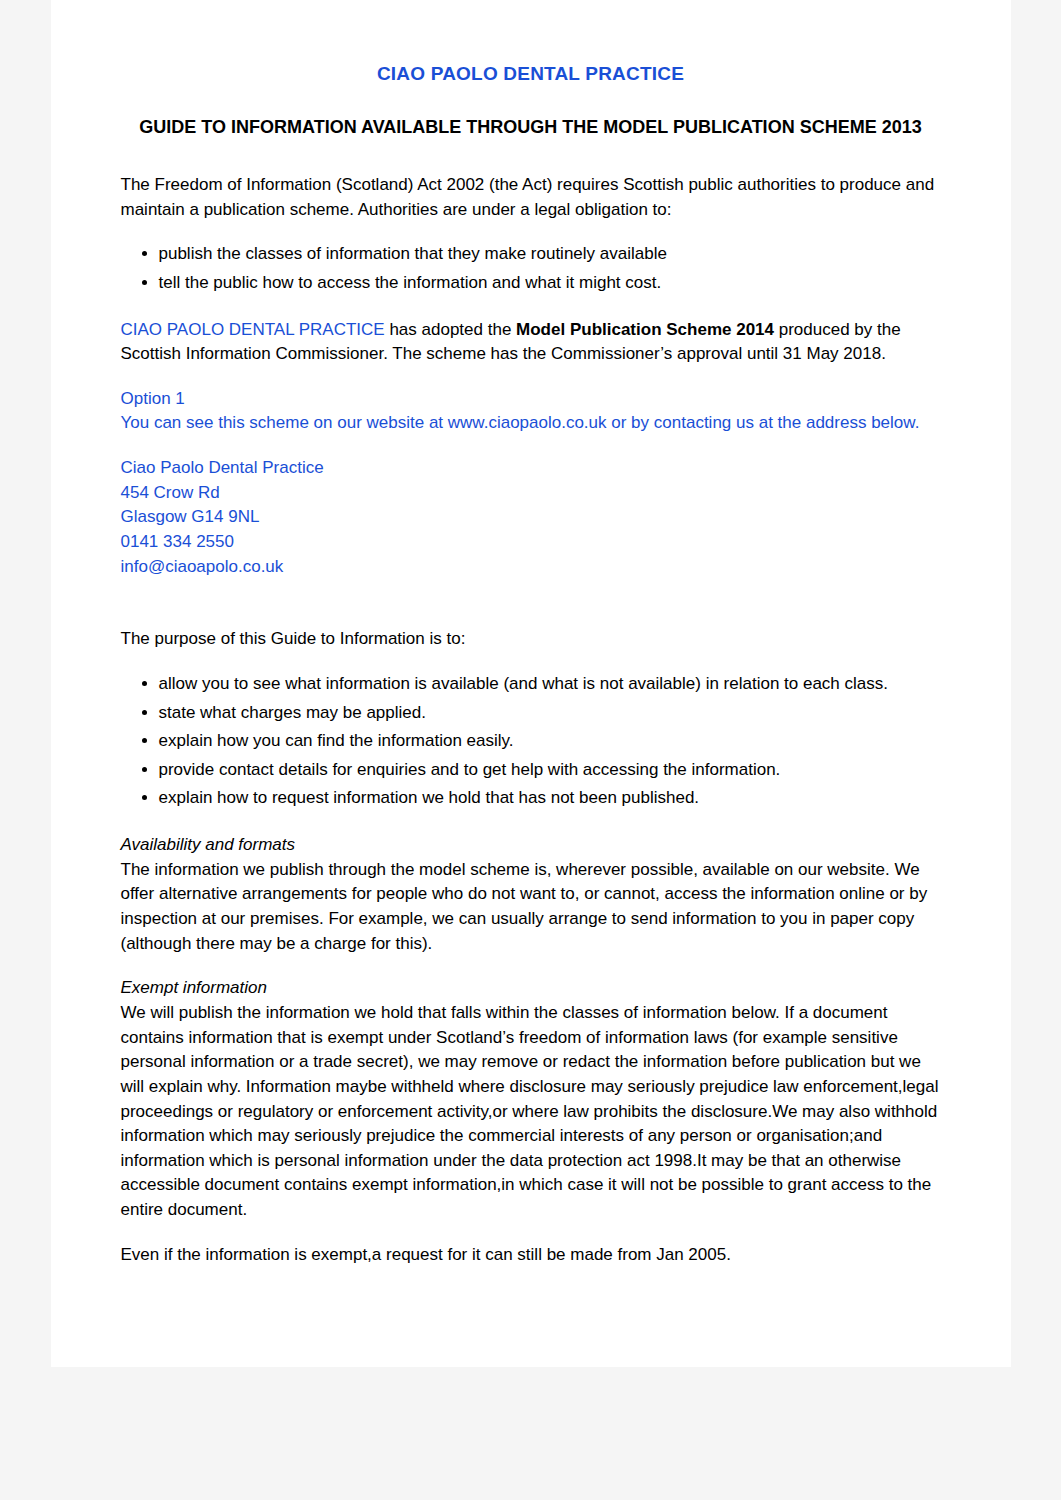CIAO PAOLO DENTAL PRACTICE
GUIDE TO INFORMATION AVAILABLE THROUGH THE MODEL PUBLICATION SCHEME 2013
The Freedom of Information (Scotland) Act 2002 (the Act) requires Scottish public authorities to produce and maintain a publication scheme. Authorities are under a legal obligation to:
publish the classes of information that they make routinely available
tell the public how to access the information and what it might cost.
CIAO PAOLO DENTAL PRACTICE has adopted the Model Publication Scheme 2014 produced by the Scottish Information Commissioner. The scheme has the Commissioner’s approval until 31 May 2018.
Option 1
You can see this scheme on our website at www.ciaopaolo.co.uk or by contacting us at the address below.
Ciao Paolo Dental Practice
454 Crow Rd
Glasgow G14 9NL
0141 334 2550
info@ciaoapolo.co.uk
The purpose of this Guide to Information is to:
allow you to see what information is available (and what is not available) in relation to each class.
state what charges may be applied.
explain how you can find the information easily.
provide contact details for enquiries and to get help with accessing the information.
explain how to request information we hold that has not been published.
Availability and formats
The information we publish through the model scheme is, wherever possible, available on our website. We offer alternative arrangements for people who do not want to, or cannot, access the information online or by inspection at our premises. For example, we can usually arrange to send information to you in paper copy (although there may be a charge for this).
Exempt information
We will publish the information we hold that falls within the classes of information below. If a document contains information that is exempt under Scotland’s freedom of information laws (for example sensitive personal information or a trade secret), we may remove or redact the information before publication but we will explain why. Information maybe withheld where disclosure may seriously prejudice law enforcement,legal proceedings or regulatory or enforcement activity,or where law prohibits the disclosure.We may also withhold information which may seriously prejudice the commercial interests of any person or organisation;and information which is personal information under the data protection act 1998.It may be that an otherwise accessible document contains exempt information,in which case it will not be possible to grant access to the entire document.
Even if the information is exempt,a request for it can still be made from Jan 2005.